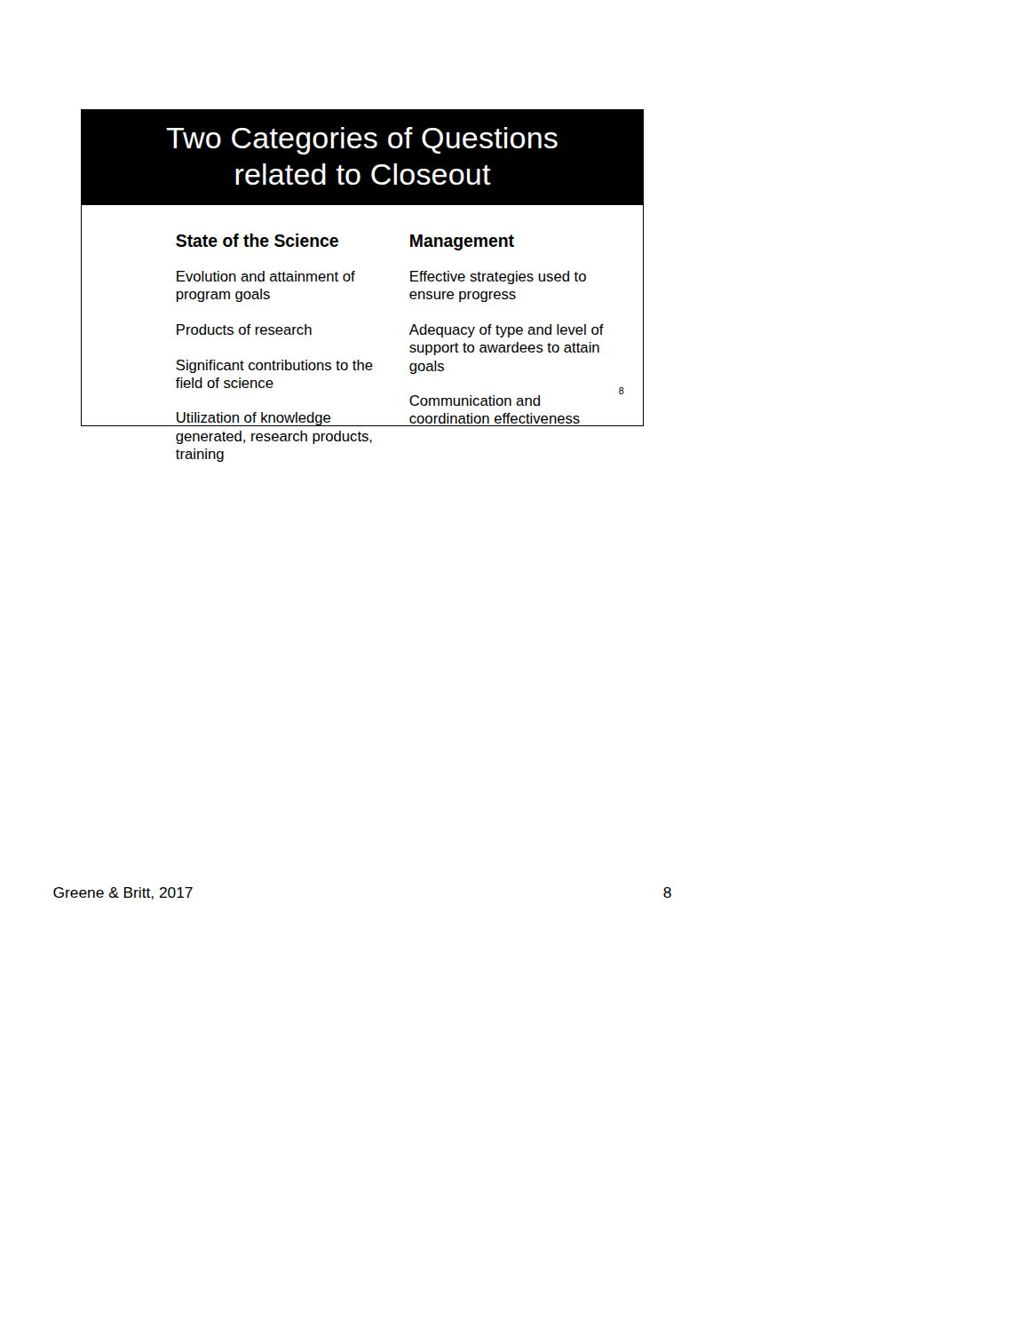Two Categories of Questions
related to Closeout
State of the Science
Evolution and attainment of program goals
Products of research
Significant contributions to the field of science
Utilization of knowledge generated, research products, training
Management
Effective strategies used to ensure progress
Adequacy of type and level of support to awardees to attain goals
Communication and coordination effectiveness
8
Greene & Britt, 2017 8